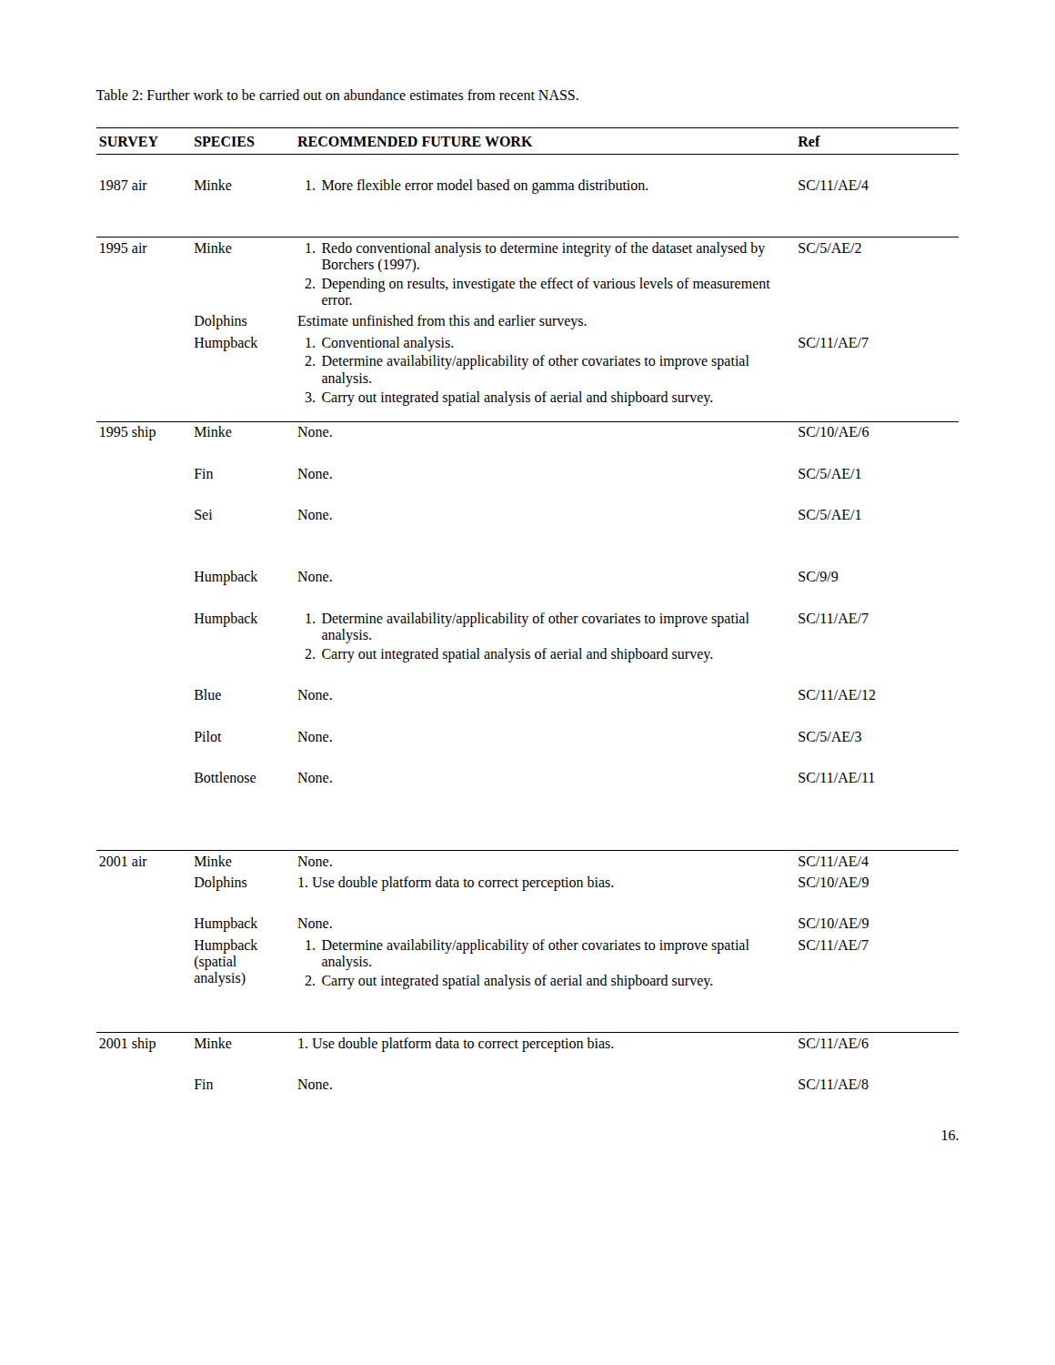Table 2: Further work to be carried out on abundance estimates from recent NASS.
| SURVEY | SPECIES | RECOMMENDED FUTURE WORK | Ref |
| --- | --- | --- | --- |
| 1987 air | Minke | More flexible error model based on gamma distribution. | SC/11/AE/4 |
| 1995 air | Minke | Redo conventional analysis to determine integrity of the dataset analysed by Borchers (1997). Depending on results, investigate the effect of various levels of measurement error. | SC/5/AE/2 |
| | Dolphins | Estimate unfinished from this and earlier surveys. | |
| | Humpback | Conventional analysis. Determine availability/applicability of other covariates to improve spatial analysis. Carry out integrated spatial analysis of aerial and shipboard survey. | SC/11/AE/7 |
| 1995 ship | Minke | None. | SC/10/AE/6 |
| | Fin | None. | SC/5/AE/1 |
| | Sei | None. | SC/5/AE/1 |
| | Humpback | None. | SC/9/9 |
| | Humpback | Determine availability/applicability of other covariates to improve spatial analysis. Carry out integrated spatial analysis of aerial and shipboard survey. | SC/11/AE/7 |
| | Blue | None. | SC/11/AE/12 |
| | Pilot | None. | SC/5/AE/3 |
| | Bottlenose | None. | SC/11/AE/11 |
| 2001 air | Minke | None. | SC/11/AE/4 |
| | Dolphins | 1. Use double platform data to correct perception bias. | SC/10/AE/9 |
| | Humpback | None. | SC/10/AE/9 |
| | Humpback (spatial analysis) | Determine availability/applicability of other covariates to improve spatial analysis. Carry out integrated spatial analysis of aerial and shipboard survey. | SC/11/AE/7 |
| 2001 ship | Minke | 1. Use double platform data to correct perception bias. | SC/11/AE/6 |
| | Fin | None. | SC/11/AE/8 |
16.